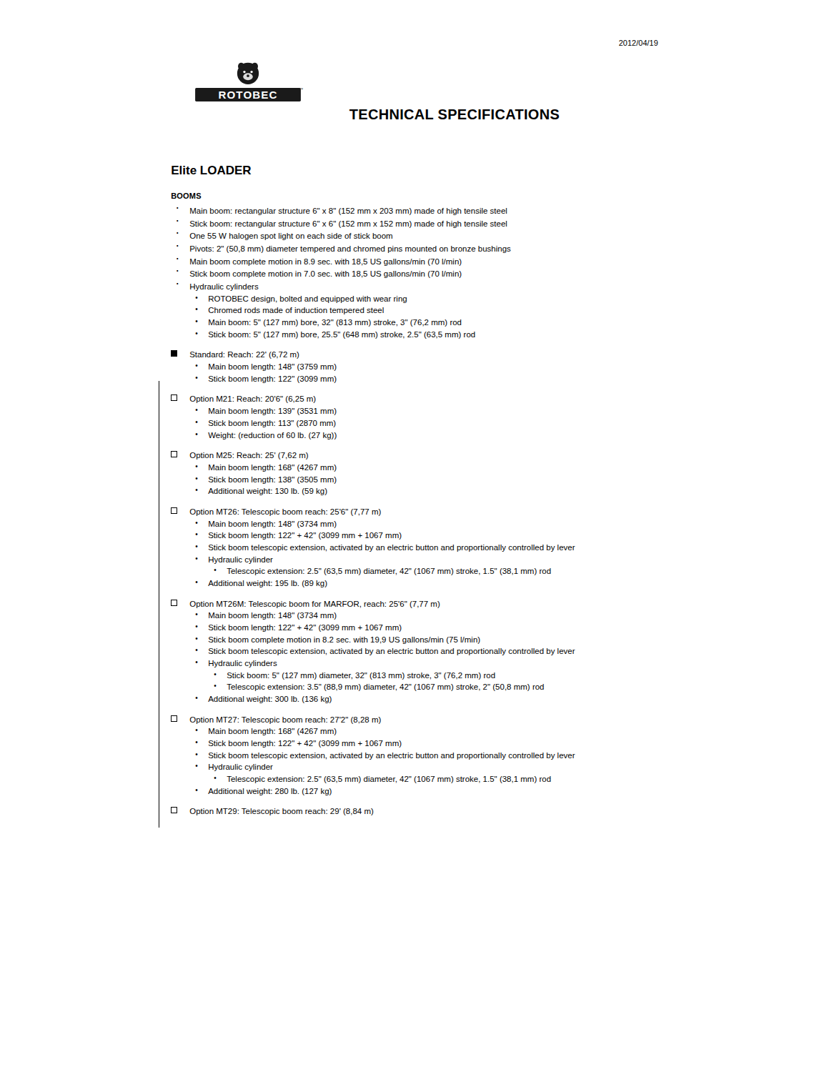2012/04/19
ROTOBEC ™
TECHNICAL SPECIFICATIONS
Elite LOADER
BOOMS
Main boom: rectangular structure 6" x 8" (152 mm x 203 mm) made of high tensile steel
Stick boom: rectangular structure 6" x 6" (152 mm x 152 mm) made of high tensile steel
One 55 W halogen spot light on each side of stick boom
Pivots: 2" (50,8 mm) diameter tempered and chromed pins mounted on bronze bushings
Main boom complete motion in 8.9 sec. with 18,5 US gallons/min (70 l/min)
Stick boom complete motion in 7.0 sec. with 18,5 US gallons/min (70 l/min)
Hydraulic cylinders
ROTOBEC design, bolted and equipped with wear ring
Chromed rods made of induction tempered steel
Main boom: 5" (127 mm) bore, 32" (813 mm) stroke, 3" (76,2 mm) rod
Stick boom: 5" (127 mm) bore, 25.5" (648 mm) stroke, 2.5" (63,5 mm) rod
Standard: Reach: 22' (6,72 m)
Main boom length: 148" (3759 mm)
Stick boom length: 122" (3099 mm)
Option M21: Reach: 20'6" (6,25 m)
Main boom length: 139" (3531 mm)
Stick boom length: 113" (2870 mm)
Weight: (reduction of 60 lb. (27 kg))
Option M25: Reach: 25' (7,62 m)
Main boom length: 168" (4267 mm)
Stick boom length: 138" (3505 mm)
Additional weight: 130 lb. (59 kg)
Option MT26: Telescopic boom reach: 25'6" (7,77 m)
Main boom length: 148" (3734 mm)
Stick boom length: 122" + 42" (3099 mm + 1067 mm)
Stick boom telescopic extension, activated by an electric button and proportionally controlled by lever
Hydraulic cylinder
Telescopic extension: 2.5" (63,5 mm) diameter, 42" (1067 mm) stroke, 1.5" (38,1 mm) rod
Additional weight: 195 lb. (89 kg)
Option MT26M: Telescopic boom for MARFOR, reach: 25'6" (7,77 m)
Main boom length: 148" (3734 mm)
Stick boom length: 122" + 42" (3099 mm + 1067 mm)
Stick boom complete motion in 8.2 sec. with 19,9 US gallons/min (75 l/min)
Stick boom telescopic extension, activated by an electric button and proportionally controlled by lever
Hydraulic cylinders
Stick boom: 5" (127 mm) diameter, 32" (813 mm) stroke, 3" (76,2 mm) rod
Telescopic extension: 3.5" (88,9 mm) diameter, 42" (1067 mm) stroke, 2" (50,8 mm) rod
Additional weight: 300 lb. (136 kg)
Option MT27: Telescopic boom reach: 27'2" (8,28 m)
Main boom length: 168" (4267 mm)
Stick boom length: 122" + 42" (3099 mm + 1067 mm)
Stick boom telescopic extension, activated by an electric button and proportionally controlled by lever
Hydraulic cylinder
Telescopic extension: 2.5" (63,5 mm) diameter, 42" (1067 mm) stroke, 1.5" (38,1 mm) rod
Additional weight: 280 lb. (127 kg)
Option MT29: Telescopic boom reach: 29' (8,84 m)